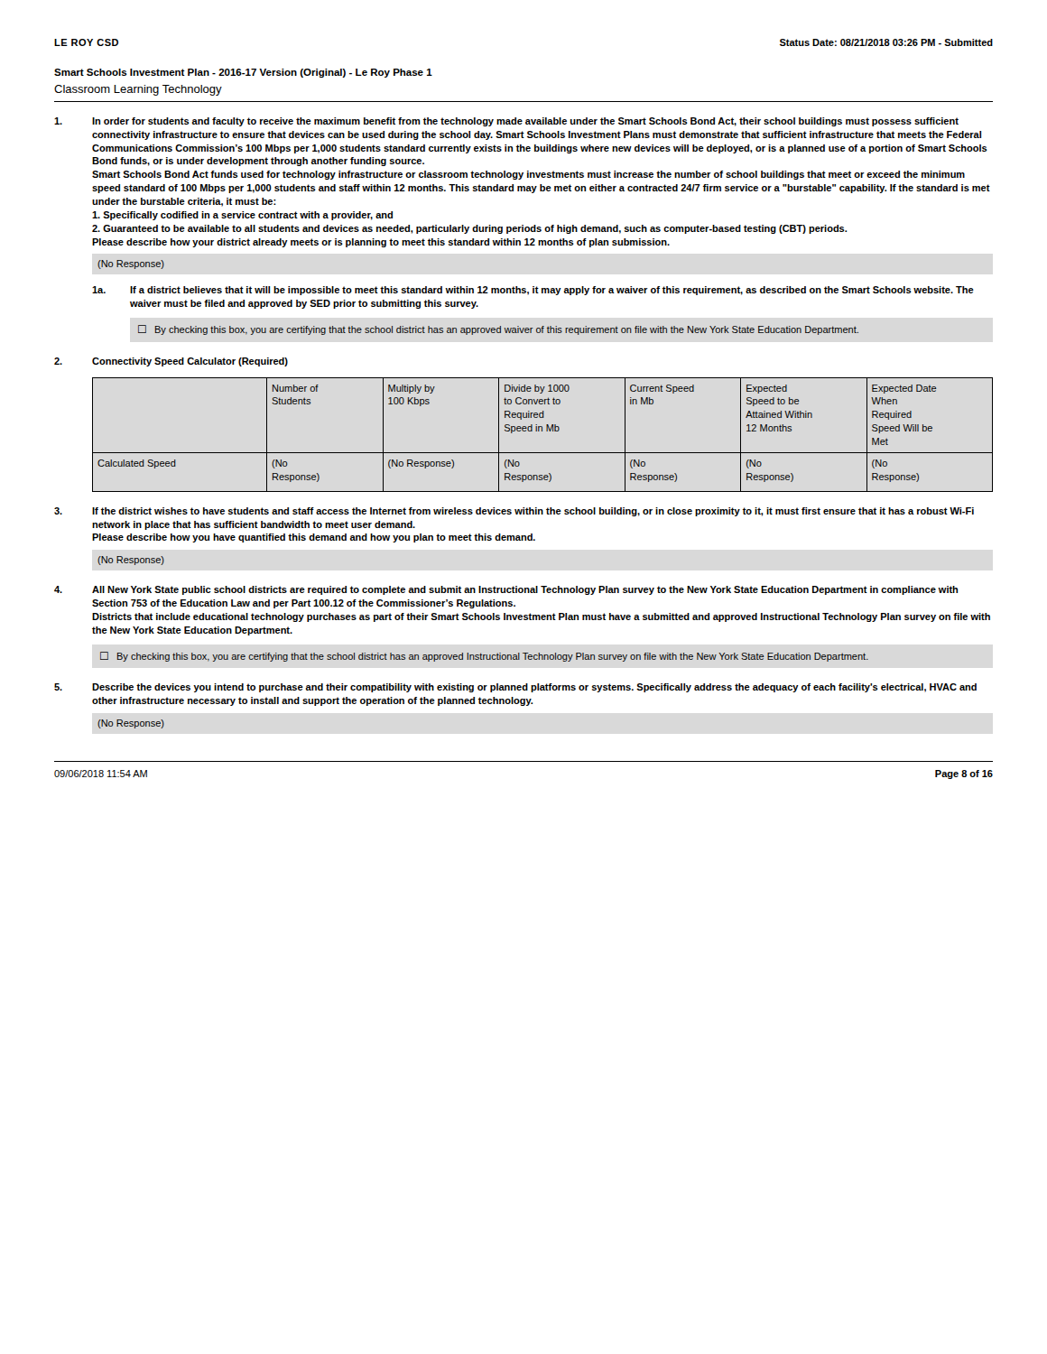LE ROY CSD
Status Date: 08/21/2018 03:26 PM - Submitted
Smart Schools Investment Plan - 2016-17 Version (Original) - Le Roy Phase 1
Classroom Learning Technology
1.
In order for students and faculty to receive the maximum benefit from the technology made available under the Smart Schools Bond Act, their school buildings must possess sufficient connectivity infrastructure to ensure that devices can be used during the school day. Smart Schools Investment Plans must demonstrate that sufficient infrastructure that meets the Federal Communications Commission’s 100 Mbps per 1,000 students standard currently exists in the buildings where new devices will be deployed, or is a planned use of a portion of Smart Schools Bond funds, or is under development through another funding source.
Smart Schools Bond Act funds used for technology infrastructure or classroom technology investments must increase the number of school buildings that meet or exceed the minimum speed standard of 100 Mbps per 1,000 students and staff within 12 months. This standard may be met on either a contracted 24/7 firm service or a "burstable" capability. If the standard is met under the burstable criteria, it must be:
1. Specifically codified in a service contract with a provider, and
2. Guaranteed to be available to all students and devices as needed, particularly during periods of high demand, such as computer-based testing (CBT) periods.
Please describe how your district already meets or is planning to meet this standard within 12 months of plan submission.
(No Response)
1a.
If a district believes that it will be impossible to meet this standard within 12 months, it may apply for a waiver of this requirement, as described on the Smart Schools website. The waiver must be filed and approved by SED prior to submitting this survey.
☐ By checking this box, you are certifying that the school district has an approved waiver of this requirement on file with the New York State Education Department.
2.
Connectivity Speed Calculator (Required)
| | Number of Students | Multiply by 100 Kbps | Divide by 1000 to Convert to Required Speed in Mb | Current Speed in Mb | Expected Speed to be Attained Within 12 Months | Expected Date When Required Speed Will be Met |
| --- | --- | --- | --- | --- | --- | --- |
| Calculated Speed | (No Response) | (No Response) | (No Response) | (No Response) | (No Response) | (No Response) |
3.
If the district wishes to have students and staff access the Internet from wireless devices within the school building, or in close proximity to it, it must first ensure that it has a robust Wi-Fi network in place that has sufficient bandwidth to meet user demand.
Please describe how you have quantified this demand and how you plan to meet this demand.
(No Response)
4.
All New York State public school districts are required to complete and submit an Instructional Technology Plan survey to the New York State Education Department in compliance with Section 753 of the Education Law and per Part 100.12 of the Commissioner’s Regulations.
Districts that include educational technology purchases as part of their Smart Schools Investment Plan must have a submitted and approved Instructional Technology Plan survey on file with the New York State Education Department.
☐ By checking this box, you are certifying that the school district has an approved Instructional Technology Plan survey on file with the New York State Education Department.
5.
Describe the devices you intend to purchase and their compatibility with existing or planned platforms or systems. Specifically address the adequacy of each facility's electrical, HVAC and other infrastructure necessary to install and support the operation of the planned technology.
(No Response)
09/06/2018 11:54 AM
Page 8 of 16